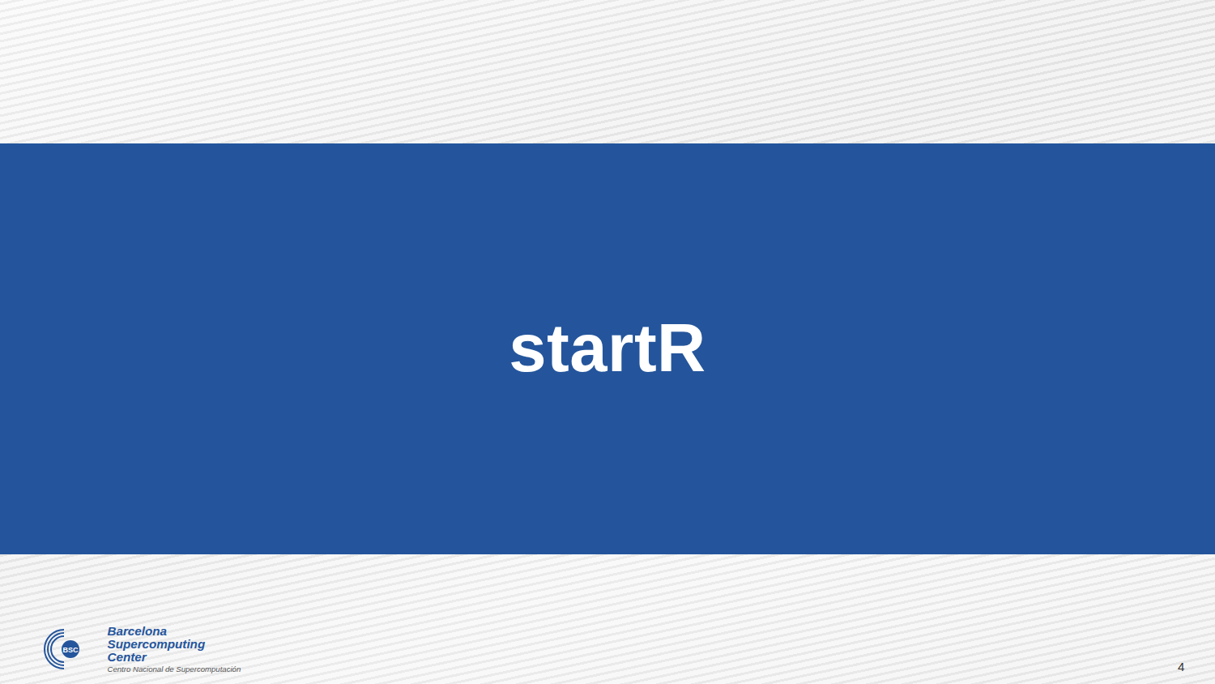startR
BSC
Barcelona Supercomputing Center Centro Nacional de Supercomputación
4